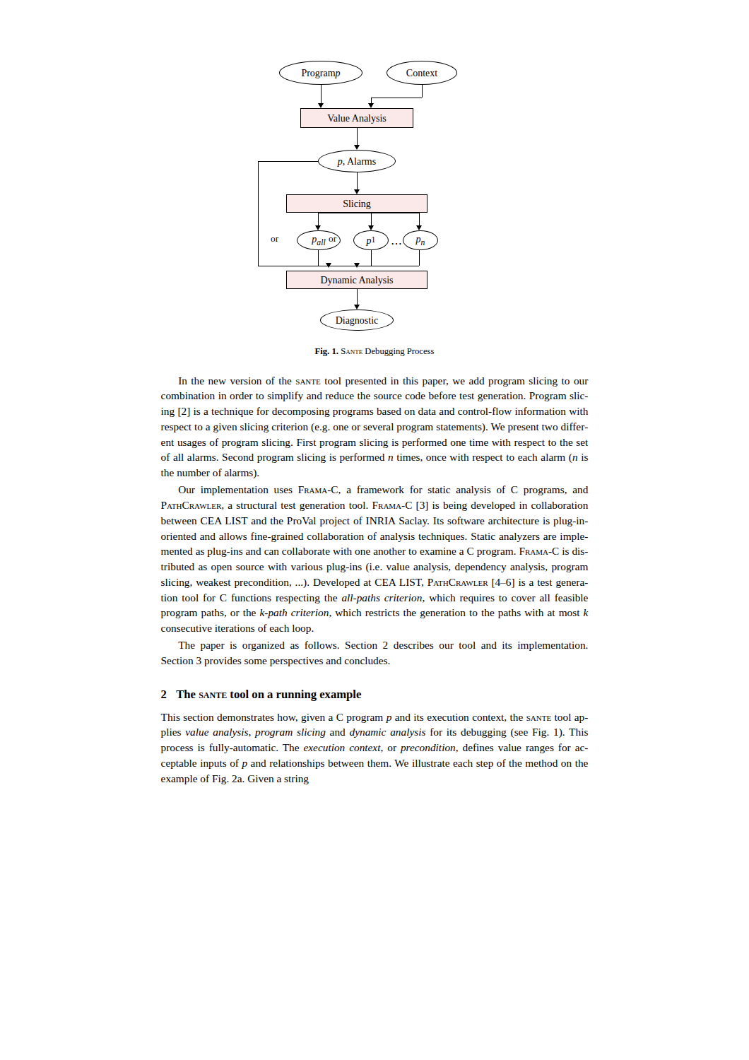Program p
Context
Value Analysis
p, Alarms
Slicing
pall
p1
pn
⋯
or
or
Dynamic Analysis
Diagnostic
Fig. 1. Sante Debugging Process
In the new version of the sante tool presented in this paper, we add program slicing to our combination in order to simplify and reduce the source code before test generation. Program slicing [2] is a technique for decomposing programs based on data and control-flow information with respect to a given slicing criterion (e.g. one or several program statements). We present two different usages of program slicing. First program slicing is performed one time with respect to the set of all alarms. Second program slicing is performed n times, once with respect to each alarm (n is the number of alarms).
Our implementation uses Frama-C, a framework for static analysis of C programs, and PathCrawler, a structural test generation tool. Frama-C [3] is being developed in collaboration between CEA LIST and the ProVal project of INRIA Saclay. Its software architecture is plug-in-oriented and allows fine-grained collaboration of analysis techniques. Static analyzers are implemented as plug-ins and can collaborate with one another to examine a C program. Frama-C is distributed as open source with various plug-ins (i.e. value analysis, dependency analysis, program slicing, weakest precondition, ...). Developed at CEA LIST, PathCrawler [4–6] is a test generation tool for C functions respecting the all-paths criterion, which requires to cover all feasible program paths, or the k-path criterion, which restricts the generation to the paths with at most k consecutive iterations of each loop.
The paper is organized as follows. Section 2 describes our tool and its implementation. Section 3 provides some perspectives and concludes.
2 The sante tool on a running example
This section demonstrates how, given a C program p and its execution context, the sante tool applies value analysis, program slicing and dynamic analysis for its debugging (see Fig. 1). This process is fully-automatic. The execution context, or precondition, defines value ranges for acceptable inputs of p and relationships between them. We illustrate each step of the method on the example of Fig. 2a. Given a string